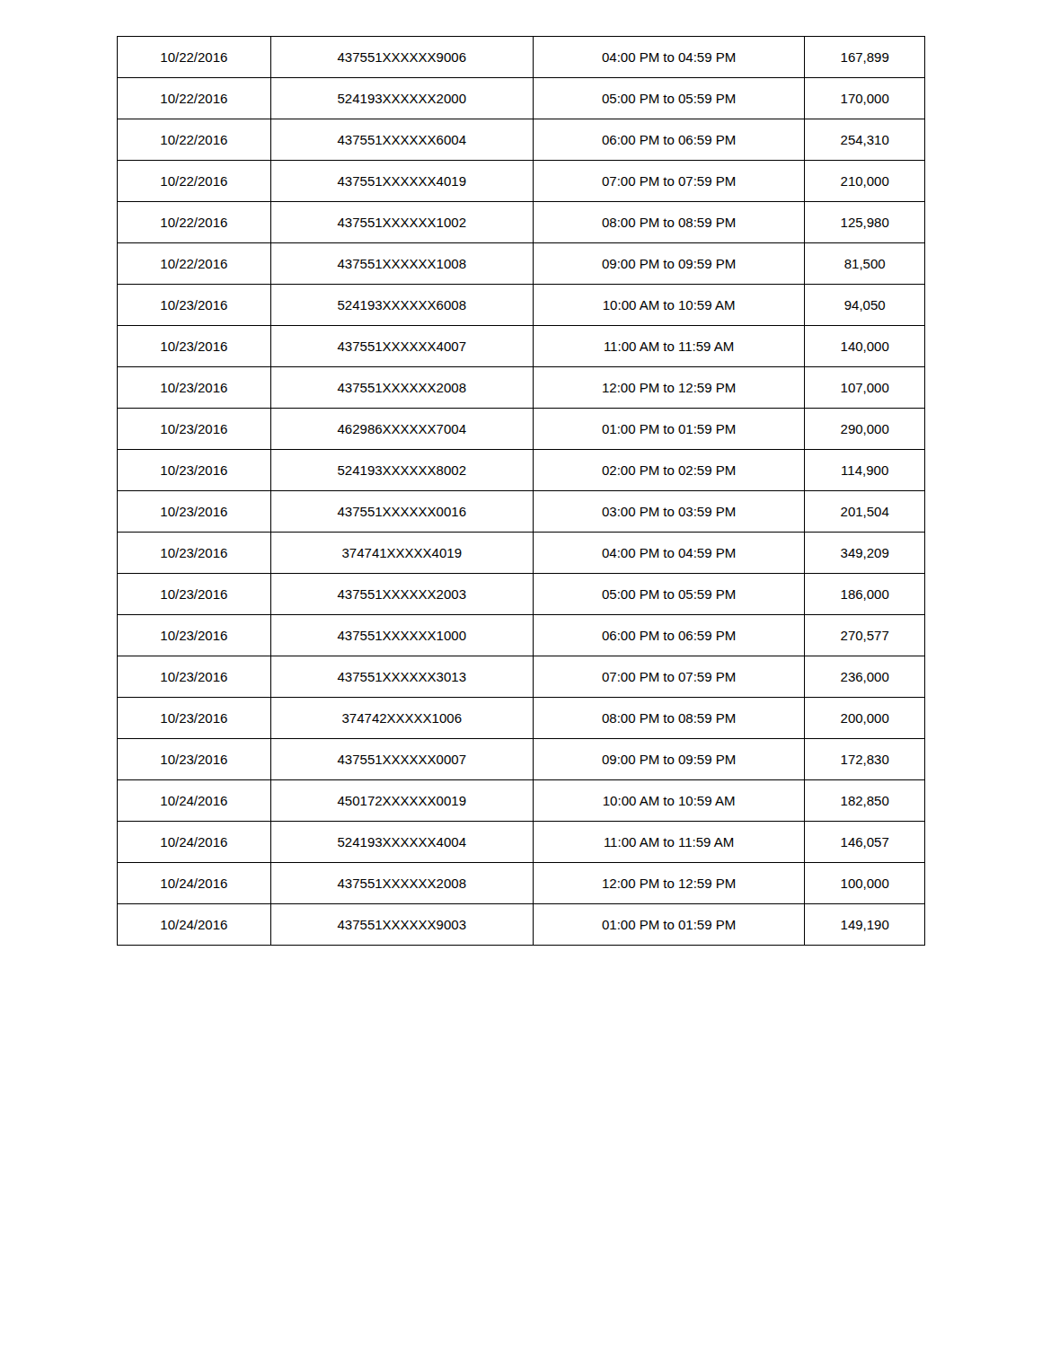| 10/22/2016 | 437551XXXXXX9006 | 04:00 PM to 04:59 PM | 167,899 |
| 10/22/2016 | 524193XXXXXX2000 | 05:00 PM to 05:59 PM | 170,000 |
| 10/22/2016 | 437551XXXXXX6004 | 06:00 PM to 06:59 PM | 254,310 |
| 10/22/2016 | 437551XXXXXX4019 | 07:00 PM to 07:59 PM | 210,000 |
| 10/22/2016 | 437551XXXXXX1002 | 08:00 PM to 08:59 PM | 125,980 |
| 10/22/2016 | 437551XXXXXX1008 | 09:00 PM to 09:59 PM | 81,500 |
| 10/23/2016 | 524193XXXXXX6008 | 10:00 AM to 10:59 AM | 94,050 |
| 10/23/2016 | 437551XXXXXX4007 | 11:00 AM to 11:59 AM | 140,000 |
| 10/23/2016 | 437551XXXXXX2008 | 12:00 PM to 12:59 PM | 107,000 |
| 10/23/2016 | 462986XXXXXX7004 | 01:00 PM to 01:59 PM | 290,000 |
| 10/23/2016 | 524193XXXXXX8002 | 02:00 PM to 02:59 PM | 114,900 |
| 10/23/2016 | 437551XXXXXX0016 | 03:00 PM to 03:59 PM | 201,504 |
| 10/23/2016 | 374741XXXXX4019 | 04:00 PM to 04:59 PM | 349,209 |
| 10/23/2016 | 437551XXXXXX2003 | 05:00 PM to 05:59 PM | 186,000 |
| 10/23/2016 | 437551XXXXXX1000 | 06:00 PM to 06:59 PM | 270,577 |
| 10/23/2016 | 437551XXXXXX3013 | 07:00 PM to 07:59 PM | 236,000 |
| 10/23/2016 | 374742XXXXX1006 | 08:00 PM to 08:59 PM | 200,000 |
| 10/23/2016 | 437551XXXXXX0007 | 09:00 PM to 09:59 PM | 172,830 |
| 10/24/2016 | 450172XXXXXX0019 | 10:00 AM to 10:59 AM | 182,850 |
| 10/24/2016 | 524193XXXXXX4004 | 11:00 AM to 11:59 AM | 146,057 |
| 10/24/2016 | 437551XXXXXX2008 | 12:00 PM to 12:59 PM | 100,000 |
| 10/24/2016 | 437551XXXXXX9003 | 01:00 PM to 01:59 PM | 149,190 |